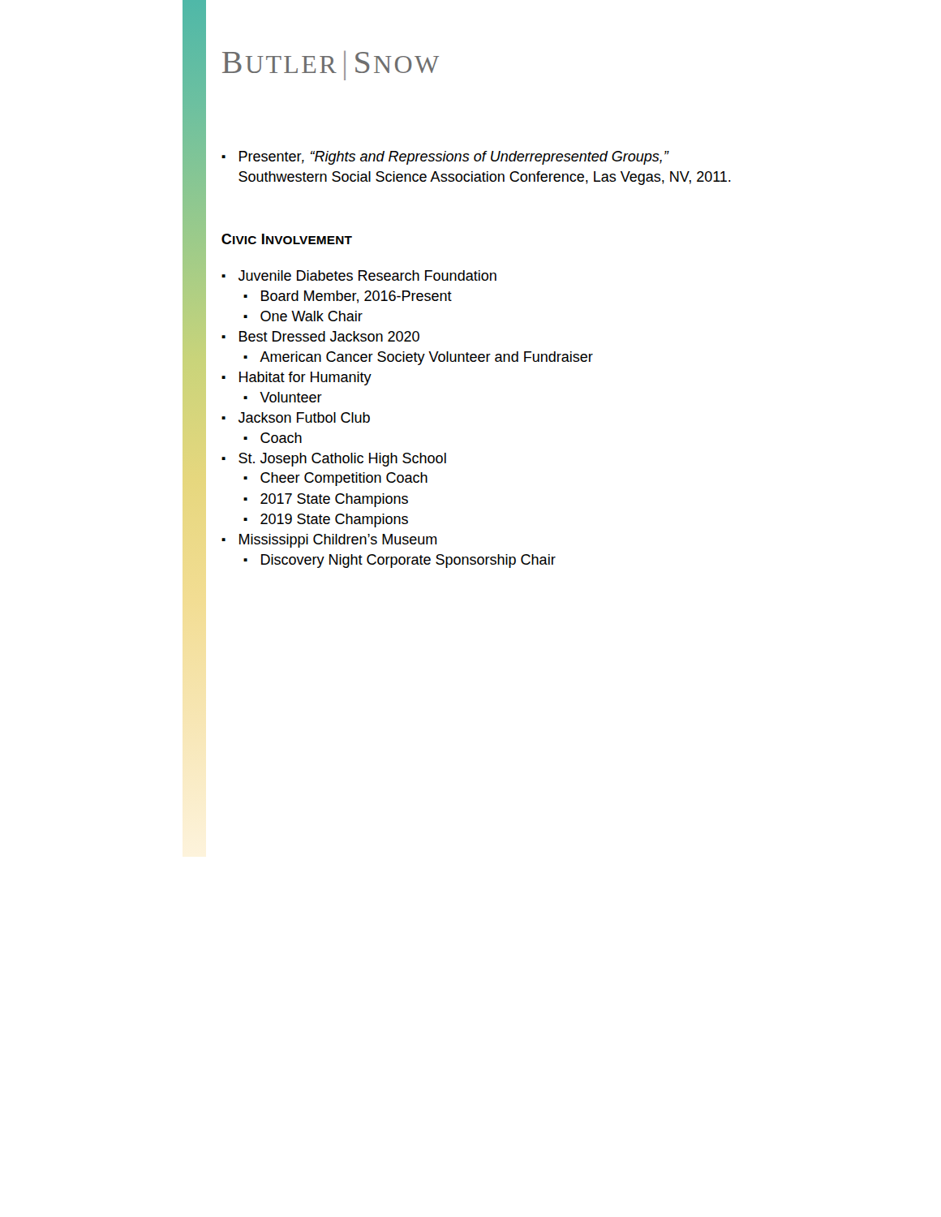BUTLER|SNOW
Presenter, “Rights and Repressions of Underrepresented Groups,” Southwestern Social Science Association Conference, Las Vegas, NV, 2011.
CIVIC INVOLVEMENT
Juvenile Diabetes Research Foundation
Board Member, 2016-Present
One Walk Chair
Best Dressed Jackson 2020
American Cancer Society Volunteer and Fundraiser
Habitat for Humanity
Volunteer
Jackson Futbol Club
Coach
St. Joseph Catholic High School
Cheer Competition Coach
2017 State Champions
2019 State Champions
Mississippi Children’s Museum
Discovery Night Corporate Sponsorship Chair